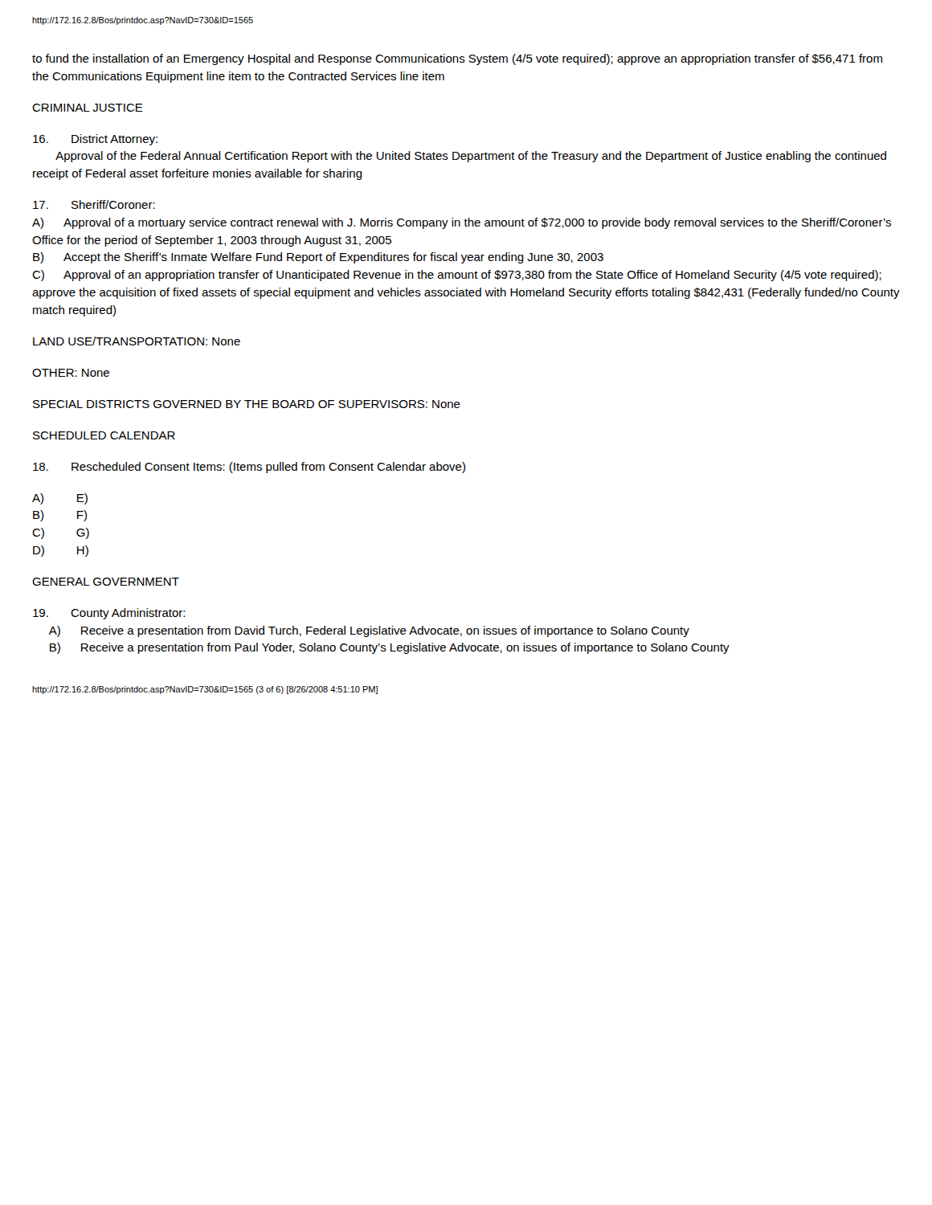http://172.16.2.8/Bos/printdoc.asp?NavID=730&ID=1565
to fund the installation of an Emergency Hospital and Response Communications System (4/5 vote required); approve an appropriation transfer of $56,471 from the Communications Equipment line item to the Contracted Services line item
CRIMINAL JUSTICE
16. District Attorney:
Approval of the Federal Annual Certification Report with the United States Department of the Treasury and the Department of Justice enabling the continued receipt of Federal asset forfeiture monies available for sharing
17. Sheriff/Coroner:
A) Approval of a mortuary service contract renewal with J. Morris Company in the amount of $72,000 to provide body removal services to the Sheriff/Coroner’s Office for the period of September 1, 2003 through August 31, 2005
B) Accept the Sheriff’s Inmate Welfare Fund Report of Expenditures for fiscal year ending June 30, 2003
C) Approval of an appropriation transfer of Unanticipated Revenue in the amount of $973,380 from the State Office of Homeland Security (4/5 vote required); approve the acquisition of fixed assets of special equipment and vehicles associated with Homeland Security efforts totaling $842,431 (Federally funded/no County match required)
LAND USE/TRANSPORTATION: None
OTHER: None
SPECIAL DISTRICTS GOVERNED BY THE BOARD OF SUPERVISORS: None
SCHEDULED CALENDAR
18. Rescheduled Consent Items: (Items pulled from Consent Calendar above)
| A) | E) |
| B) | F) |
| C) | G) |
| D) | H) |
GENERAL GOVERNMENT
19. County Administrator:
A) Receive a presentation from David Turch, Federal Legislative Advocate, on issues of importance to Solano County
B) Receive a presentation from Paul Yoder, Solano County’s Legislative Advocate, on issues of importance to Solano County
http://172.16.2.8/Bos/printdoc.asp?NavID=730&ID=1565 (3 of 6) [8/26/2008 4:51:10 PM]